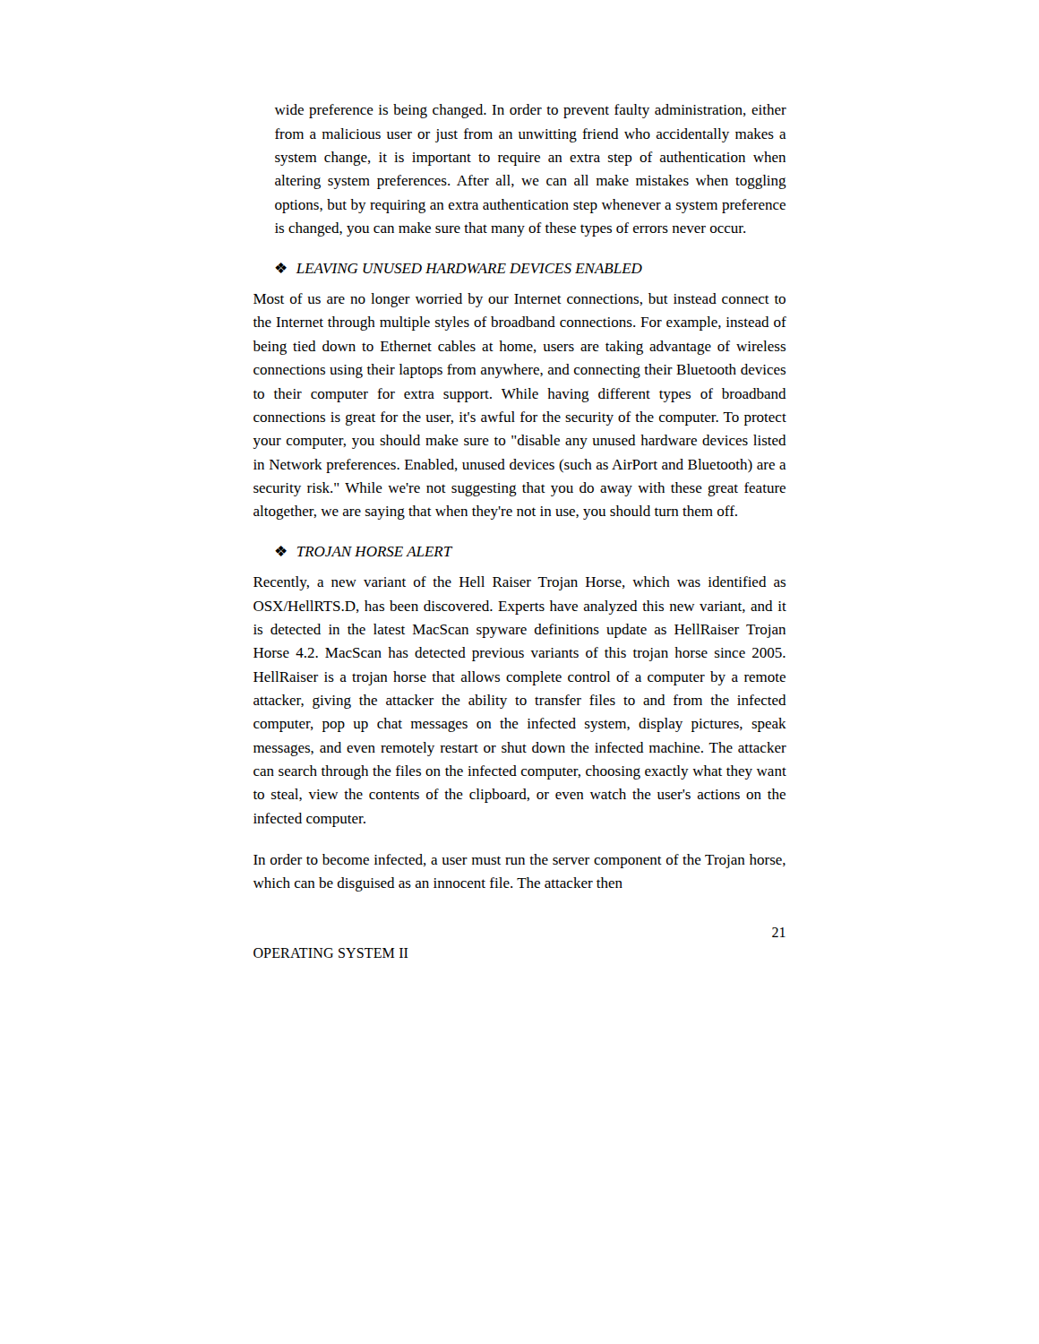wide preference is being changed. In order to prevent faulty administration, either from a malicious user or just from an unwitting friend who accidentally makes a system change, it is important to require an extra step of authentication when altering system preferences. After all, we can all make mistakes when toggling options, but by requiring an extra authentication step whenever a system preference is changed, you can make sure that many of these types of errors never occur.
Leaving unused hardware devices enabled
Most of us are no longer worried by our Internet connections, but instead connect to the Internet through multiple styles of broadband connections. For example, instead of being tied down to Ethernet cables at home, users are taking advantage of wireless connections using their laptops from anywhere, and connecting their Bluetooth devices to their computer for extra support. While having different types of broadband connections is great for the user, it's awful for the security of the computer. To protect your computer, you should make sure to "disable any unused hardware devices listed in Network preferences. Enabled, unused devices (such as AirPort and Bluetooth) are a security risk." While we're not suggesting that you do away with these great feature altogether, we are saying that when they're not in use, you should turn them off.
Trojan horse alert
Recently, a new variant of the Hell Raiser Trojan Horse, which was identified as OSX/HellRTS.D, has been discovered. Experts have analyzed this new variant, and it is detected in the latest MacScan spyware definitions update as HellRaiser Trojan Horse 4.2. MacScan has detected previous variants of this trojan horse since 2005. HellRaiser is a trojan horse that allows complete control of a computer by a remote attacker, giving the attacker the ability to transfer files to and from the infected computer, pop up chat messages on the infected system, display pictures, speak messages, and even remotely restart or shut down the infected machine. The attacker can search through the files on the infected computer, choosing exactly what they want to steal, view the contents of the clipboard, or even watch the user's actions on the infected computer.
In order to become infected, a user must run the server component of the Trojan horse, which can be disguised as an innocent file. The attacker then
21 Operating System II